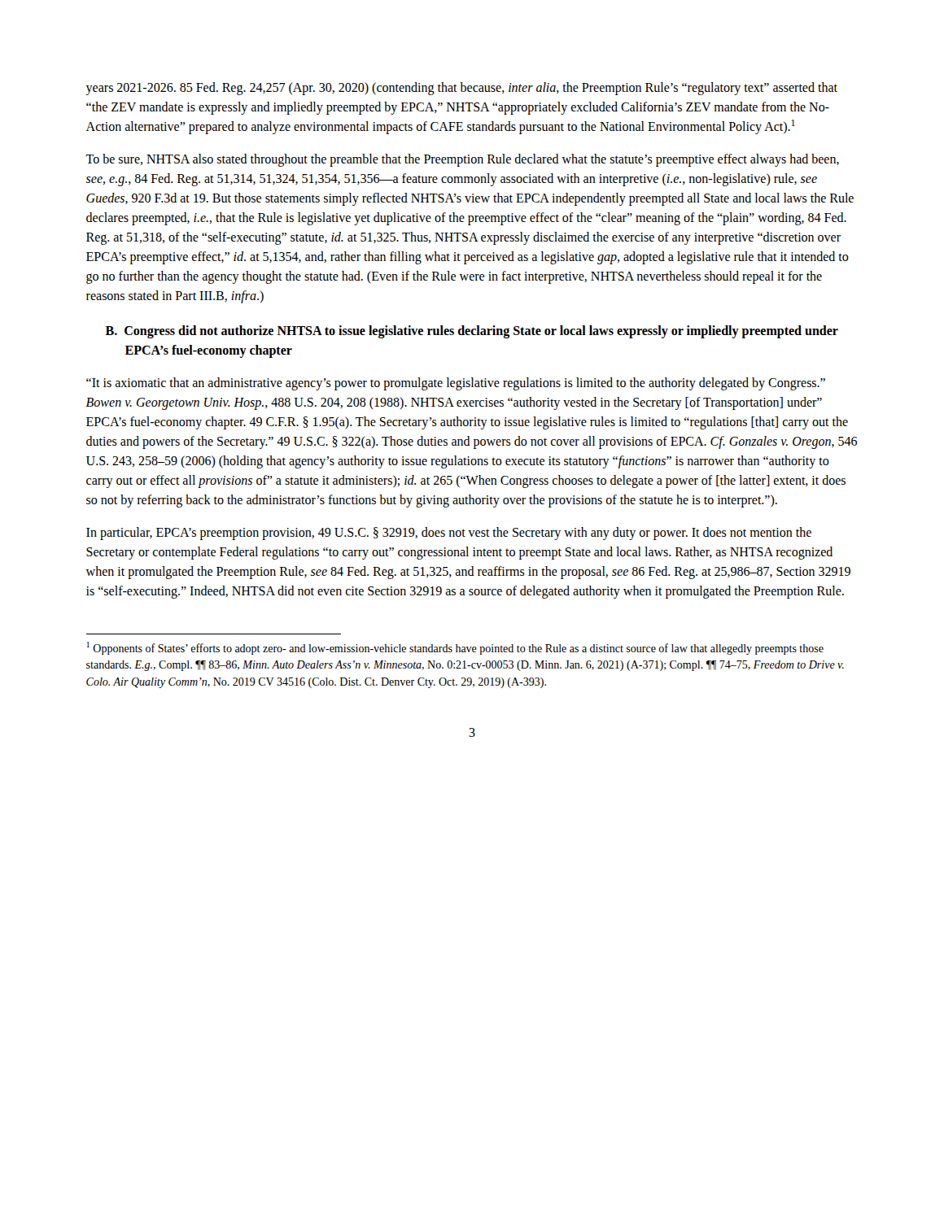years 2021‑2026. 85 Fed. Reg. 24,257 (Apr. 30, 2020) (contending that because, inter alia, the Preemption Rule’s “regulatory text” asserted that “the ZEV mandate is expressly and impliedly preempted by EPCA,” NHTSA “appropriately excluded California’s ZEV mandate from the No-Action alternative” prepared to analyze environmental impacts of CAFE standards pursuant to the National Environmental Policy Act).1
To be sure, NHTSA also stated throughout the preamble that the Preemption Rule declared what the statute’s preemptive effect always had been, see, e.g., 84 Fed. Reg. at 51,314, 51,324, 51,354, 51,356—a feature commonly associated with an interpretive (i.e., non-legislative) rule, see Guedes, 920 F.3d at 19. But those statements simply reflected NHTSA’s view that EPCA independently preempted all State and local laws the Rule declares preempted, i.e., that the Rule is legislative yet duplicative of the preemptive effect of the “clear” meaning of the “plain” wording, 84 Fed. Reg. at 51,318, of the “self-executing” statute, id. at 51,325. Thus, NHTSA expressly disclaimed the exercise of any interpretive “discretion over EPCA’s preemptive effect,” id. at 5,1354, and, rather than filling what it perceived as a legislative gap, adopted a legislative rule that it intended to go no further than the agency thought the statute had. (Even if the Rule were in fact interpretive, NHTSA nevertheless should repeal it for the reasons stated in Part III.B, infra.)
B. Congress did not authorize NHTSA to issue legislative rules declaring State or local laws expressly or impliedly preempted under EPCA’s fuel-economy chapter
“It is axiomatic that an administrative agency’s power to promulgate legislative regulations is limited to the authority delegated by Congress.” Bowen v. Georgetown Univ. Hosp., 488 U.S. 204, 208 (1988). NHTSA exercises “authority vested in the Secretary [of Transportation] under” EPCA’s fuel-economy chapter. 49 C.F.R. § 1.95(a). The Secretary’s authority to issue legislative rules is limited to “regulations [that] carry out the duties and powers of the Secretary.” 49 U.S.C. § 322(a). Those duties and powers do not cover all provisions of EPCA. Cf. Gonzales v. Oregon, 546 U.S. 243, 258–59 (2006) (holding that agency’s authority to issue regulations to execute its statutory “functions” is narrower than “authority to carry out or effect all provisions of” a statute it administers); id. at 265 (“When Congress chooses to delegate a power of [the latter] extent, it does so not by referring back to the administrator’s functions but by giving authority over the provisions of the statute he is to interpret.”).
In particular, EPCA’s preemption provision, 49 U.S.C. § 32919, does not vest the Secretary with any duty or power. It does not mention the Secretary or contemplate Federal regulations “to carry out” congressional intent to preempt State and local laws. Rather, as NHTSA recognized when it promulgated the Preemption Rule, see 84 Fed. Reg. at 51,325, and reaffirms in the proposal, see 86 Fed. Reg. at 25,986–87, Section 32919 is “self-executing.” Indeed, NHTSA did not even cite Section 32919 as a source of delegated authority when it promulgated the Preemption Rule.
1 Opponents of States’ efforts to adopt zero- and low-emission-vehicle standards have pointed to the Rule as a distinct source of law that allegedly preempts those standards. E.g., Compl. ¶¶ 83–86, Minn. Auto Dealers Ass’n v. Minnesota, No. 0:21-cv-00053 (D. Minn. Jan. 6, 2021) (A-371); Compl. ¶¶ 74–75, Freedom to Drive v. Colo. Air Quality Comm’n, No. 2019 CV 34516 (Colo. Dist. Ct. Denver Cty. Oct. 29, 2019) (A-393).
3